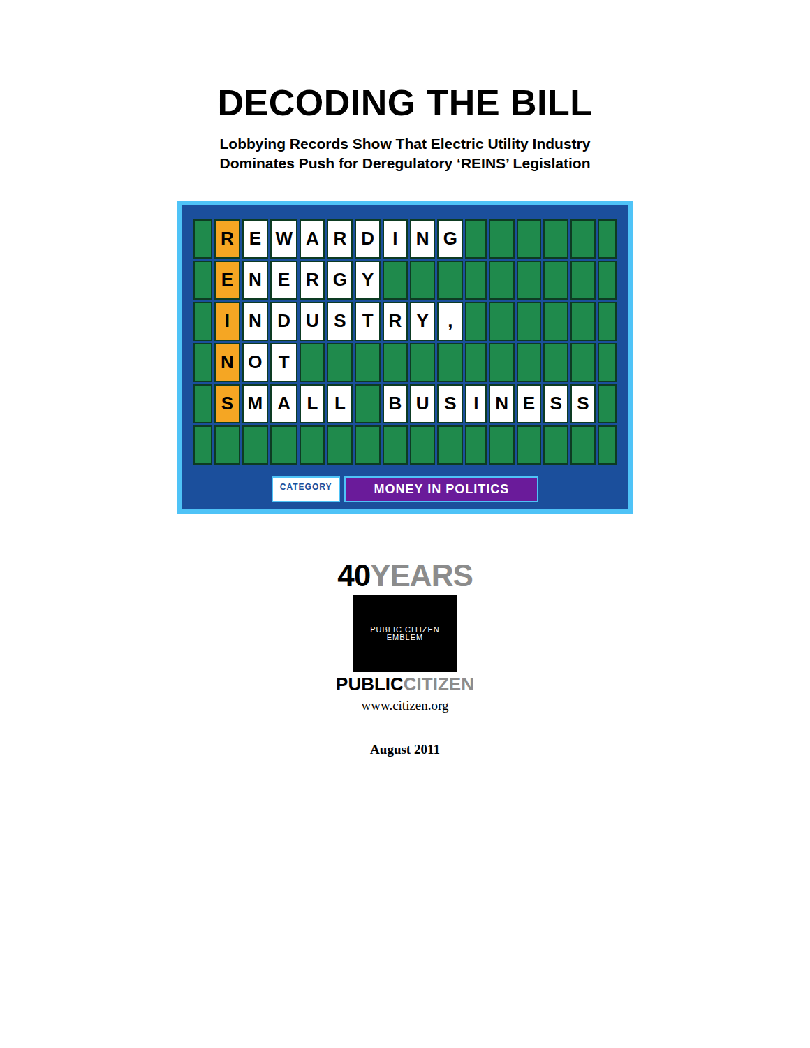DECODING THE BILL
Lobbying Records Show That Electric Utility Industry
Dominates Push for Deregulatory ‘REINS’ Legislation
| | R | E | W | A | R | D | I | N | G | | | | | | |
| | E | N | E | R | G | Y | | | | | | | | | |
| | I | N | D | U | S | T | R | Y | , | | | | | | |
| | N | O | T | | | | | | | | | | | | |
| | S | M | A | L | L | | B | U | S | I | N | E | S | S | |
CATEGORY
MONEY IN POLITICS
40 YEARS
Public Citizen emblem
PUBLIC CITIZEN
www.citizen.org
August 2011